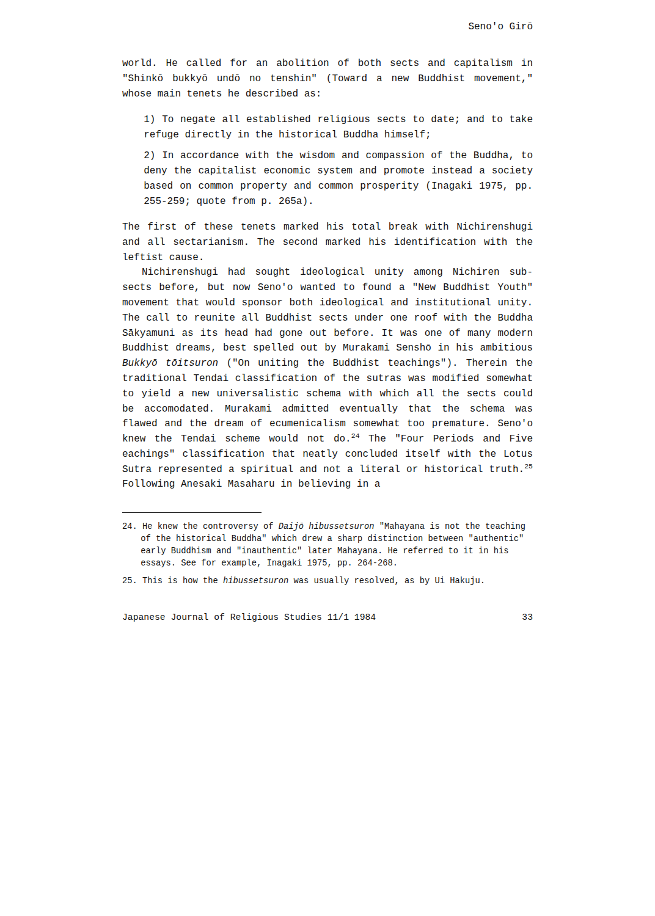Seno'o Girō
world. He called for an abolition of both sects and capitalism in "Shinkō bukkyō undō no tenshin" (Toward a new Buddhist movement," whose main tenets he described as:
1) To negate all established religious sects to date; and to take refuge directly in the historical Buddha himself;
2) In accordance with the wisdom and compassion of the Buddha, to deny the capitalist economic system and promote instead a society based on common property and common prosperity (Inagaki 1975, pp. 255-259; quote from p. 265a).
The first of these tenets marked his total break with Nichirenshugi and all sectarianism. The second marked his identification with the leftist cause.
Nichirenshugi had sought ideological unity among Nichiren sub-sects before, but now Seno'o wanted to found a "New Buddhist Youth" movement that would sponsor both ideological and institutional unity. The call to reunite all Buddhist sects under one roof with the Buddha Sākyamuni as its head had gone out before. It was one of many modern Buddhist dreams, best spelled out by Murakami Senshō in his ambitious Bukkyō tōitsuron ("On uniting the Buddhist teachings"). Therein the traditional Tendai classification of the sutras was modified somewhat to yield a new universalistic schema with which all the sects could be accomodated. Murakami admitted eventually that the schema was flawed and the dream of ecumenicalism somewhat too premature. Seno'o knew the Tendai scheme would not do.24 The "Four Periods and Five eachings" classification that neatly concluded itself with the Lotus Sutra represented a spiritual and not a literal or historical truth.25 Following Anesaki Masaharu in believing in a
24. He knew the controversy of Daijō hibussetsuron "Mahayana is not the teaching of the historical Buddha" which drew a sharp distinction between "authentic" early Buddhism and "inauthentic" later Mahayana. He referred to it in his essays. See for example, Inagaki 1975, pp. 264-268.
25. This is how the hibussetsuron was usually resolved, as by Ui Hakuju.
Japanese Journal of Religious Studies 11/1 1984 33